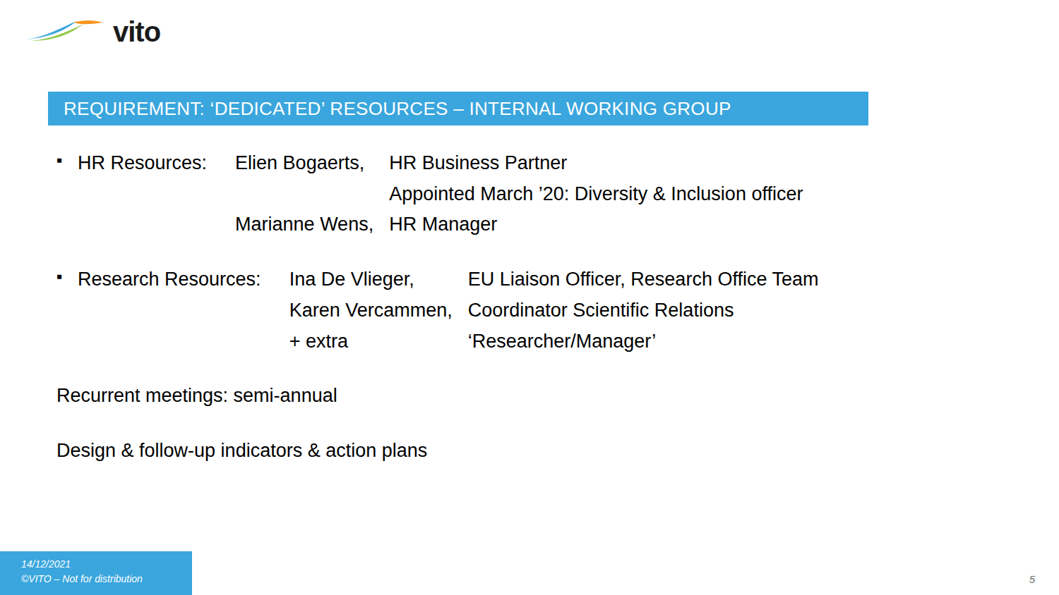vito
REQUIREMENT: ‘DEDICATED’ RESOURCES – INTERNAL WORKING GROUP
| HR Resources: | Elien Bogaerts, | HR Business Partner |
| | | Appointed March ’20: Diversity & Inclusion officer |
| | Marianne Wens, | HR Manager |
| Research Resources: | Ina De Vlieger, | EU Liaison Officer, Research Office Team |
| | Karen Vercammen, | Coordinator Scientific Relations |
| | + extra | ‘Researcher/Manager’ |
Recurrent meetings: semi-annual
Design & follow-up indicators & action plans
14/12/2021
©VITO – Not for distribution
5